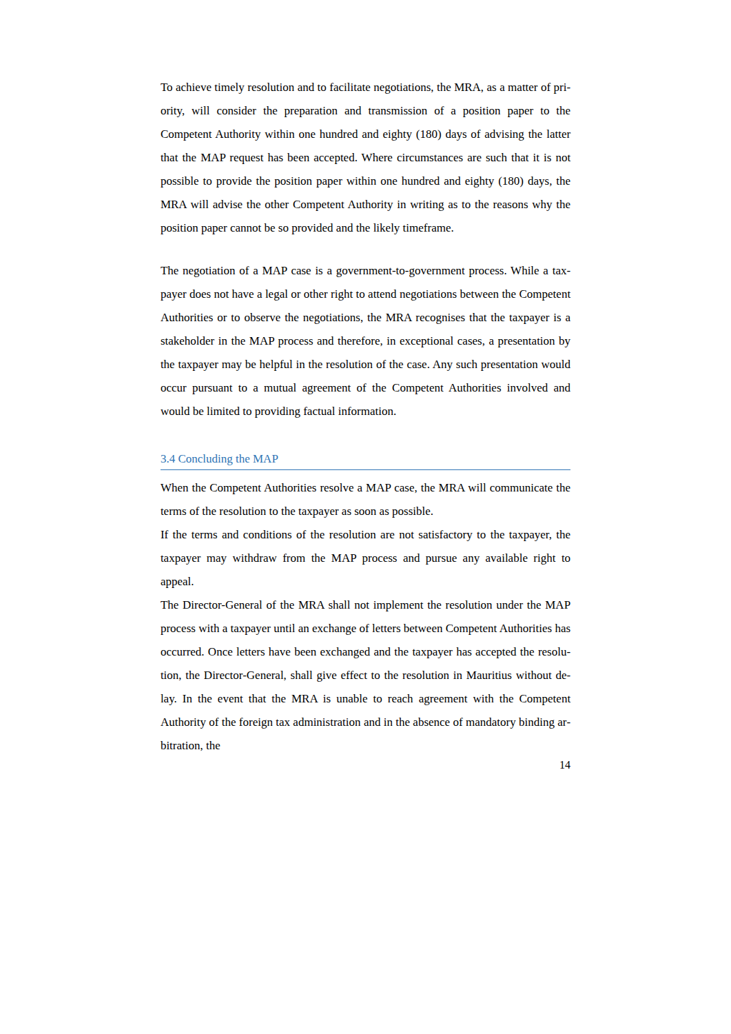To achieve timely resolution and to facilitate negotiations, the MRA, as a matter of priority, will consider the preparation and transmission of a position paper to the Competent Authority within one hundred and eighty (180) days of advising the latter that the MAP request has been accepted. Where circumstances are such that it is not possible to provide the position paper within one hundred and eighty (180) days, the MRA will advise the other Competent Authority in writing as to the reasons why the position paper cannot be so provided and the likely timeframe.
The negotiation of a MAP case is a government-to-government process. While a taxpayer does not have a legal or other right to attend negotiations between the Competent Authorities or to observe the negotiations, the MRA recognises that the taxpayer is a stakeholder in the MAP process and therefore, in exceptional cases, a presentation by the taxpayer may be helpful in the resolution of the case. Any such presentation would occur pursuant to a mutual agreement of the Competent Authorities involved and would be limited to providing factual information.
3.4 Concluding the MAP
When the Competent Authorities resolve a MAP case, the MRA will communicate the terms of the resolution to the taxpayer as soon as possible.
If the terms and conditions of the resolution are not satisfactory to the taxpayer, the taxpayer may withdraw from the MAP process and pursue any available right to appeal.
The Director-General of the MRA shall not implement the resolution under the MAP process with a taxpayer until an exchange of letters between Competent Authorities has occurred. Once letters have been exchanged and the taxpayer has accepted the resolution, the Director-General, shall give effect to the resolution in Mauritius without delay. In the event that the MRA is unable to reach agreement with the Competent Authority of the foreign tax administration and in the absence of mandatory binding arbitration, the
14